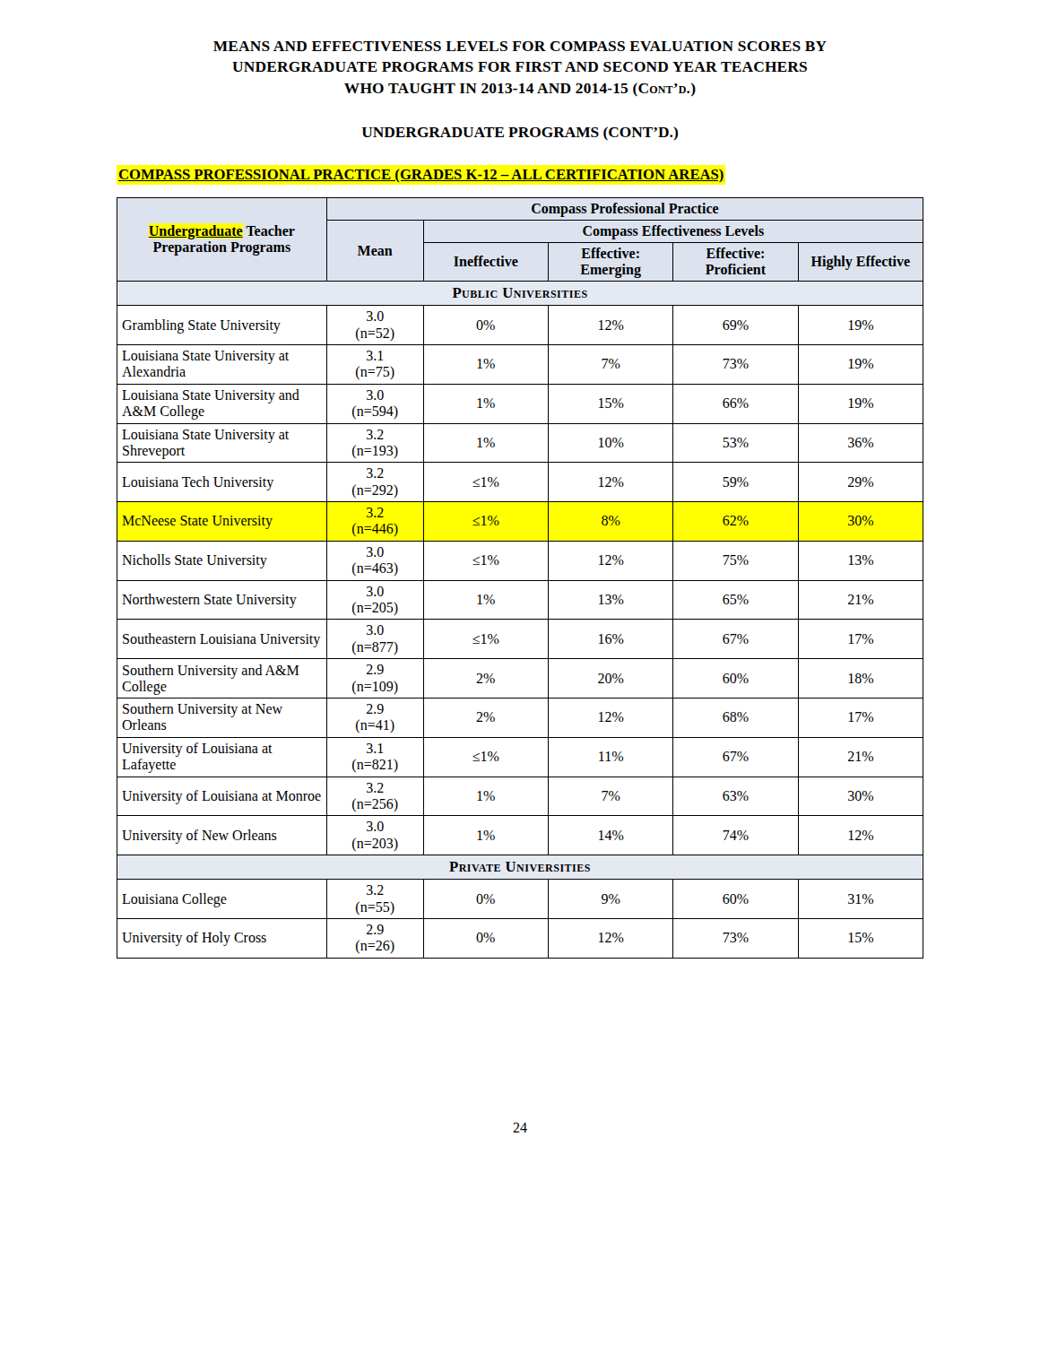Means and Effectiveness Levels for Compass Evaluation Scores by
Undergraduate Programs for First and Second Year Teachers
Who Taught in 2013-14 and 2014-15 (Cont’d.)
Undergraduate Programs (Cont’d.)
COMPASS PROFESSIONAL PRACTICE (GRADES K-12 – ALL CERTIFICATION AREAS)
| Undergraduate Teacher Preparation Programs | Compass Professional Practice |
| --- | --- |
| Mean | Compass Effectiveness Levels |
| Ineffective | Effective: Emerging | Effective: Proficient | Highly Effective |
| Public Universities |
| Grambling State University | 3.0 (n=52) | 0% | 12% | 69% | 19% |
| Louisiana State University at Alexandria | 3.1 (n=75) | 1% | 7% | 73% | 19% |
| Louisiana State University and A&M College | 3.0 (n=594) | 1% | 15% | 66% | 19% |
| Louisiana State University at Shreveport | 3.2 (n=193) | 1% | 10% | 53% | 36% |
| Louisiana Tech University | 3.2 (n=292) | ≤1% | 12% | 59% | 29% |
| McNeese State University | 3.2 (n=446) | ≤1% | 8% | 62% | 30% |
| Nicholls State University | 3.0 (n=463) | ≤1% | 12% | 75% | 13% |
| Northwestern State University | 3.0 (n=205) | 1% | 13% | 65% | 21% |
| Southeastern Louisiana University | 3.0 (n=877) | ≤1% | 16% | 67% | 17% |
| Southern University and A&M College | 2.9 (n=109) | 2% | 20% | 60% | 18% |
| Southern University at New Orleans | 2.9 (n=41) | 2% | 12% | 68% | 17% |
| University of Louisiana at Lafayette | 3.1 (n=821) | ≤1% | 11% | 67% | 21% |
| University of Louisiana at Monroe | 3.2 (n=256) | 1% | 7% | 63% | 30% |
| University of New Orleans | 3.0 (n=203) | 1% | 14% | 74% | 12% |
| Private Universities |
| Louisiana College | 3.2 (n=55) | 0% | 9% | 60% | 31% |
| University of Holy Cross | 2.9 (n=26) | 0% | 12% | 73% | 15% |
24